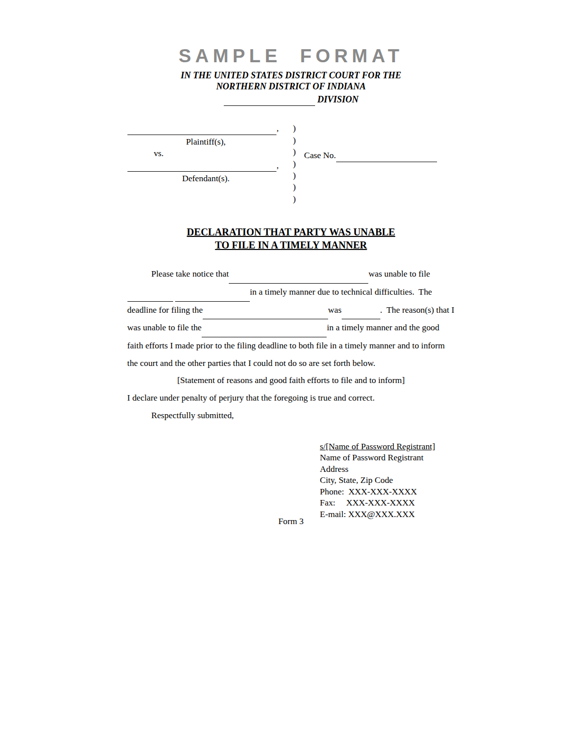SAMPLE FORMAT
IN THE UNITED STATES DISTRICT COURT FOR THE
NORTHERN DISTRICT OF INDIANA
DIVISION
| , Plaintiff(s), vs. , Defendant(s). | ) ) ) ) ) ) ) | Case No. |
DECLARATION THAT PARTY WAS UNABLE TO FILE IN A TIMELY MANNER
Please take notice that was unable to file in a timely manner due to technical difficulties. The deadline for filing the was . The reason(s) that I was unable to file the in a timely manner and the good faith efforts I made prior to the filing deadline to both file in a timely manner and to inform the court and the other parties that I could not do so are set forth below.
[Statement of reasons and good faith efforts to file and to inform]
I declare under penalty of perjury that the foregoing is true and correct.
Respectfully submitted,
s/[Name of Password Registrant]
Name of Password Registrant
Address
City, State, Zip Code
Phone: XXX-XXX-XXXX
Fax: XXX-XXX-XXXX
E-mail: XXX@XXX.XXX
Form 3